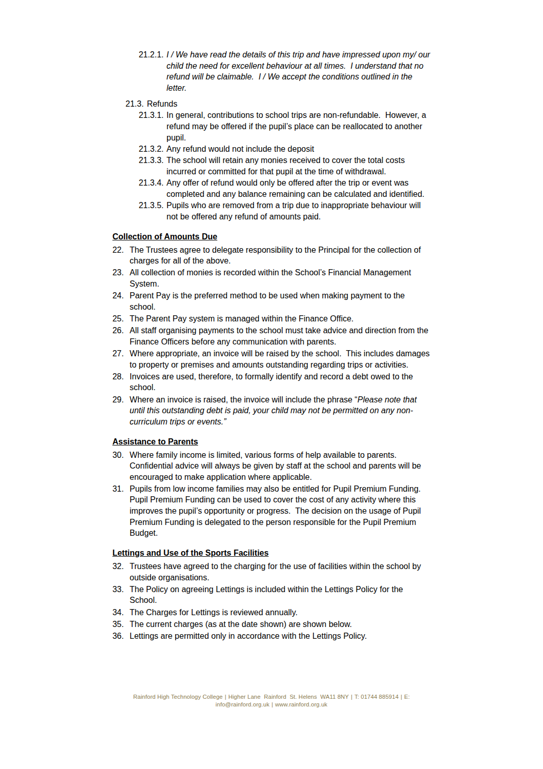21.2.1. I / We have read the details of this trip and have impressed upon my/ our child the need for excellent behaviour at all times. I understand that no refund will be claimable. I / We accept the conditions outlined in the letter.
21.3. Refunds
21.3.1. In general, contributions to school trips are non-refundable. However, a refund may be offered if the pupil’s place can be reallocated to another pupil.
21.3.2. Any refund would not include the deposit
21.3.3. The school will retain any monies received to cover the total costs incurred or committed for that pupil at the time of withdrawal.
21.3.4. Any offer of refund would only be offered after the trip or event was completed and any balance remaining can be calculated and identified.
21.3.5. Pupils who are removed from a trip due to inappropriate behaviour will not be offered any refund of amounts paid.
Collection of Amounts Due
22. The Trustees agree to delegate responsibility to the Principal for the collection of charges for all of the above.
23. All collection of monies is recorded within the School’s Financial Management System.
24. Parent Pay is the preferred method to be used when making payment to the school.
25. The Parent Pay system is managed within the Finance Office.
26. All staff organising payments to the school must take advice and direction from the Finance Officers before any communication with parents.
27. Where appropriate, an invoice will be raised by the school. This includes damages to property or premises and amounts outstanding regarding trips or activities.
28. Invoices are used, therefore, to formally identify and record a debt owed to the school.
29. Where an invoice is raised, the invoice will include the phrase “Please note that until this outstanding debt is paid, your child may not be permitted on any non-curriculum trips or events.”
Assistance to Parents
30. Where family income is limited, various forms of help available to parents. Confidential advice will always be given by staff at the school and parents will be encouraged to make application where applicable.
31. Pupils from low income families may also be entitled for Pupil Premium Funding. Pupil Premium Funding can be used to cover the cost of any activity where this improves the pupil’s opportunity or progress. The decision on the usage of Pupil Premium Funding is delegated to the person responsible for the Pupil Premium Budget.
Lettings and Use of the Sports Facilities
32. Trustees have agreed to the charging for the use of facilities within the school by outside organisations.
33. The Policy on agreeing Lettings is included within the Lettings Policy for the School.
34. The Charges for Lettings is reviewed annually.
35. The current charges (as at the date shown) are shown below.
36. Lettings are permitted only in accordance with the Lettings Policy.
Rainford High Technology College|Higher Lane Rainford St. Helens WA11 8NY|T: 01744 885914|E: info@rainford.org.uk|www.rainford.org.uk